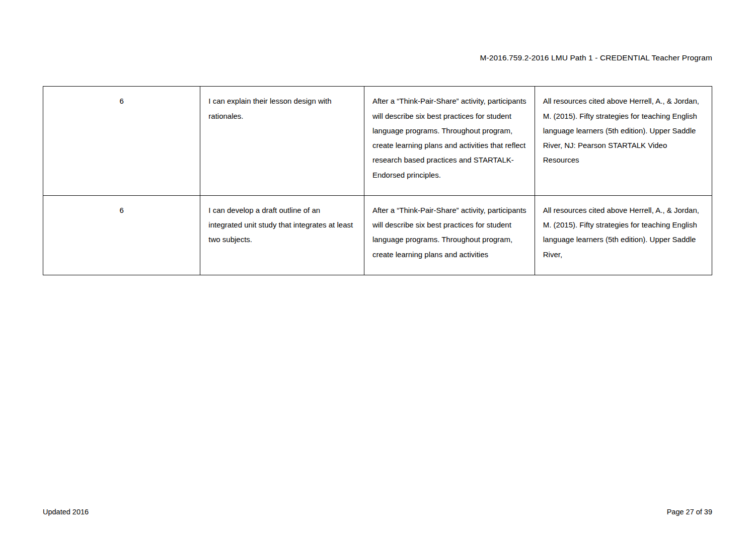M-2016.759.2-2016 LMU Path 1 - CREDENTIAL Teacher Program
| 6 | I can explain their lesson design with rationales. | After a “Think-Pair-Share” activity, participants will describe six best practices for student language programs. Throughout program, create learning plans and activities that reflect research based practices and STARTALK-Endorsed principles. | All resources cited above Herrell, A., & Jordan, M. (2015). Fifty strategies for teaching English language learners (5th edition). Upper Saddle River, NJ: Pearson STARTALK Video Resources |
| 6 | I can develop a draft outline of an integrated unit study that integrates at least two subjects. | After a “Think-Pair-Share” activity, participants will describe six best practices for student language programs. Throughout program, create learning plans and activities | All resources cited above Herrell, A., & Jordan, M. (2015). Fifty strategies for teaching English language learners (5th edition). Upper Saddle River, |
Updated 2016 Page 27 of 39